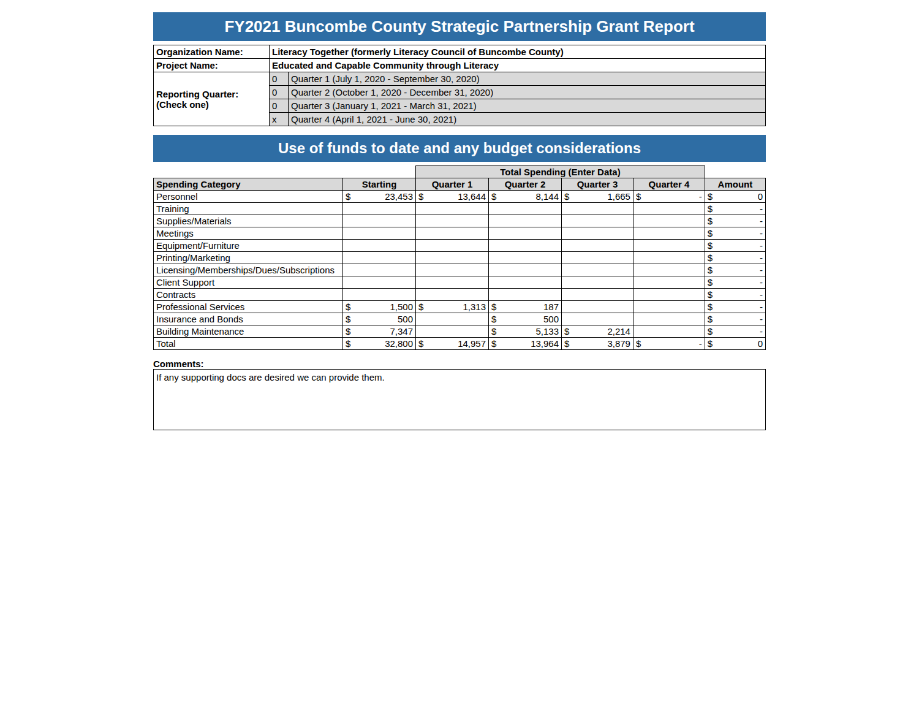FY2021 Buncombe County Strategic Partnership Grant Report
| Organization Name: | Literacy Together (formerly Literacy Council of Buncombe County) |
| Project Name: | Educated and Capable Community through Literacy |
| Reporting Quarter: (Check one) | 0 | Quarter 1 (July 1, 2020 - September 30, 2020) |
| 0 | Quarter 2 (October 1, 2020 - December 31, 2020) |
| 0 | Quarter 3 (January 1, 2021 - March 31, 2021) |
| x | Quarter 4 (April 1, 2021 - June 30, 2021) |
Use of funds to date and any budget considerations
| | | | Total Spending (Enter Data) | | |
| Spending Category | Starting | Quarter 1 | Quarter 2 | Quarter 3 | Quarter 4 | Amount |
| Personnel | $ | 23,453 | $ | 13,644 | $ | 8,144 | $ | 1,665 | $ | - | $ | 0 |
| Training | | | | | | | | | | | $ | - |
| Supplies/Materials | | | | | | | | | | | $ | - |
| Meetings | | | | | | | | | | | $ | - |
| Equipment/Furniture | | | | | | | | | | | $ | - |
| Printing/Marketing | | | | | | | | | | | $ | - |
| Licensing/Memberships/Dues/Subscriptions | | | | | | | | | | | $ | - |
| Client Support | | | | | | | | | | | $ | - |
| Contracts | | | | | | | | | | | $ | - |
| Professional Services | $ | 1,500 | $ | 1,313 | $ | 187 | | | | | $ | - |
| Insurance and Bonds | $ | 500 | | | $ | 500 | | | | | $ | - |
| Building Maintenance | $ | 7,347 | | | $ | 5,133 | $ | 2,214 | | | $ | - |
| Total | $ | 32,800 | $ | 14,957 | $ | 13,964 | $ | 3,879 | $ | - | $ | 0 |
Comments:
If any supporting docs are desired we can provide them.